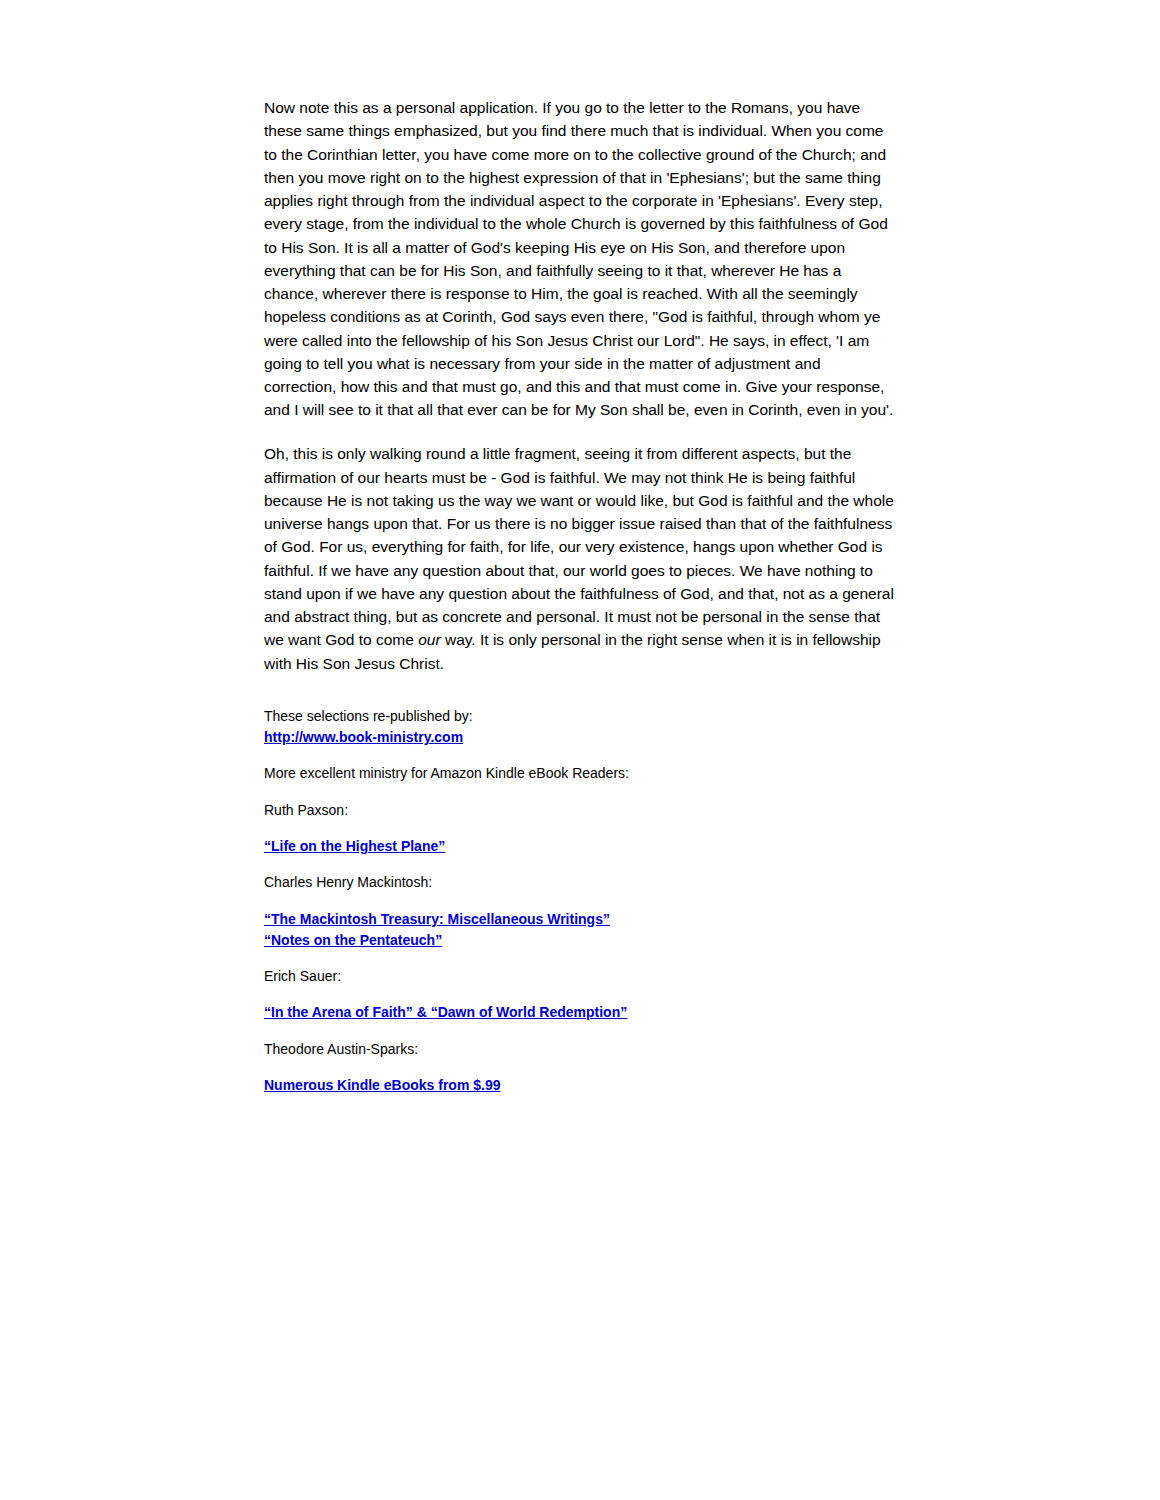Now note this as a personal application. If you go to the letter to the Romans, you have these same things emphasized, but you find there much that is individual. When you come to the Corinthian letter, you have come more on to the collective ground of the Church; and then you move right on to the highest expression of that in 'Ephesians'; but the same thing applies right through from the individual aspect to the corporate in 'Ephesians'. Every step, every stage, from the individual to the whole Church is governed by this faithfulness of God to His Son. It is all a matter of God's keeping His eye on His Son, and therefore upon everything that can be for His Son, and faithfully seeing to it that, wherever He has a chance, wherever there is response to Him, the goal is reached. With all the seemingly hopeless conditions as at Corinth, God says even there, "God is faithful, through whom ye were called into the fellowship of his Son Jesus Christ our Lord". He says, in effect, 'I am going to tell you what is necessary from your side in the matter of adjustment and correction, how this and that must go, and this and that must come in. Give your response, and I will see to it that all that ever can be for My Son shall be, even in Corinth, even in you'.
Oh, this is only walking round a little fragment, seeing it from different aspects, but the affirmation of our hearts must be - God is faithful. We may not think He is being faithful because He is not taking us the way we want or would like, but God is faithful and the whole universe hangs upon that. For us there is no bigger issue raised than that of the faithfulness of God. For us, everything for faith, for life, our very existence, hangs upon whether God is faithful. If we have any question about that, our world goes to pieces. We have nothing to stand upon if we have any question about the faithfulness of God, and that, not as a general and abstract thing, but as concrete and personal. It must not be personal in the sense that we want God to come our way. It is only personal in the right sense when it is in fellowship with His Son Jesus Christ.
These selections re-published by:
http://www.book-ministry.com
More excellent ministry for Amazon Kindle eBook Readers:
Ruth Paxson:
“Life on the Highest Plane”
Charles Henry Mackintosh:
“The Mackintosh Treasury: Miscellaneous Writings” “Notes on the Pentateuch”
Erich Sauer:
“In the Arena of Faith” & “Dawn of World Redemption”
Theodore Austin-Sparks:
Numerous Kindle eBooks from $.99